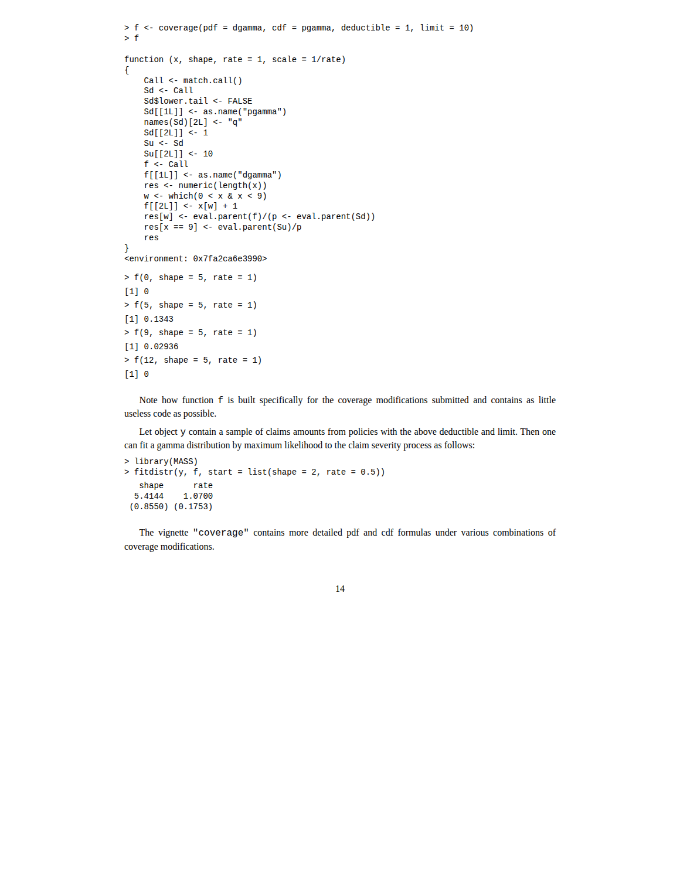> f <- coverage(pdf = dgamma, cdf = pgamma, deductible = 1, limit = 10)
> f

function (x, shape, rate = 1, scale = 1/rate)
{
    Call <- match.call()
    Sd <- Call
    Sd$lower.tail <- FALSE
    Sd[[1L]] <- as.name("pgamma")
    names(Sd)[2L] <- "q"
    Sd[[2L]] <- 1
    Su <- Sd
    Su[[2L]] <- 10
    f <- Call
    f[[1L]] <- as.name("dgamma")
    res <- numeric(length(x))
    w <- which(0 < x & x < 9)
    f[[2L]] <- x[w] + 1
    res[w] <- eval.parent(f)/(p <- eval.parent(Sd))
    res[x == 9] <- eval.parent(Su)/p
    res
}
<environment: 0x7fa2ca6e3990>
> f(0, shape = 5, rate = 1)
[1] 0
> f(5, shape = 5, rate = 1)
[1] 0.1343
> f(9, shape = 5, rate = 1)
[1] 0.02936
> f(12, shape = 5, rate = 1)
[1] 0
Note how function f is built specifically for the coverage modifications submitted and contains as little useless code as possible.
Let object y contain a sample of claims amounts from policies with the above deductible and limit. Then one can fit a gamma distribution by maximum likelihood to the claim severity process as follows:
> library(MASS)
> fitdistr(y, f, start = list(shape = 2, rate = 0.5))
   shape      rate
  5.4144    1.0700
 (0.8550) (0.1753)
The vignette "coverage" contains more detailed pdf and cdf formulas under various combinations of coverage modifications.
14